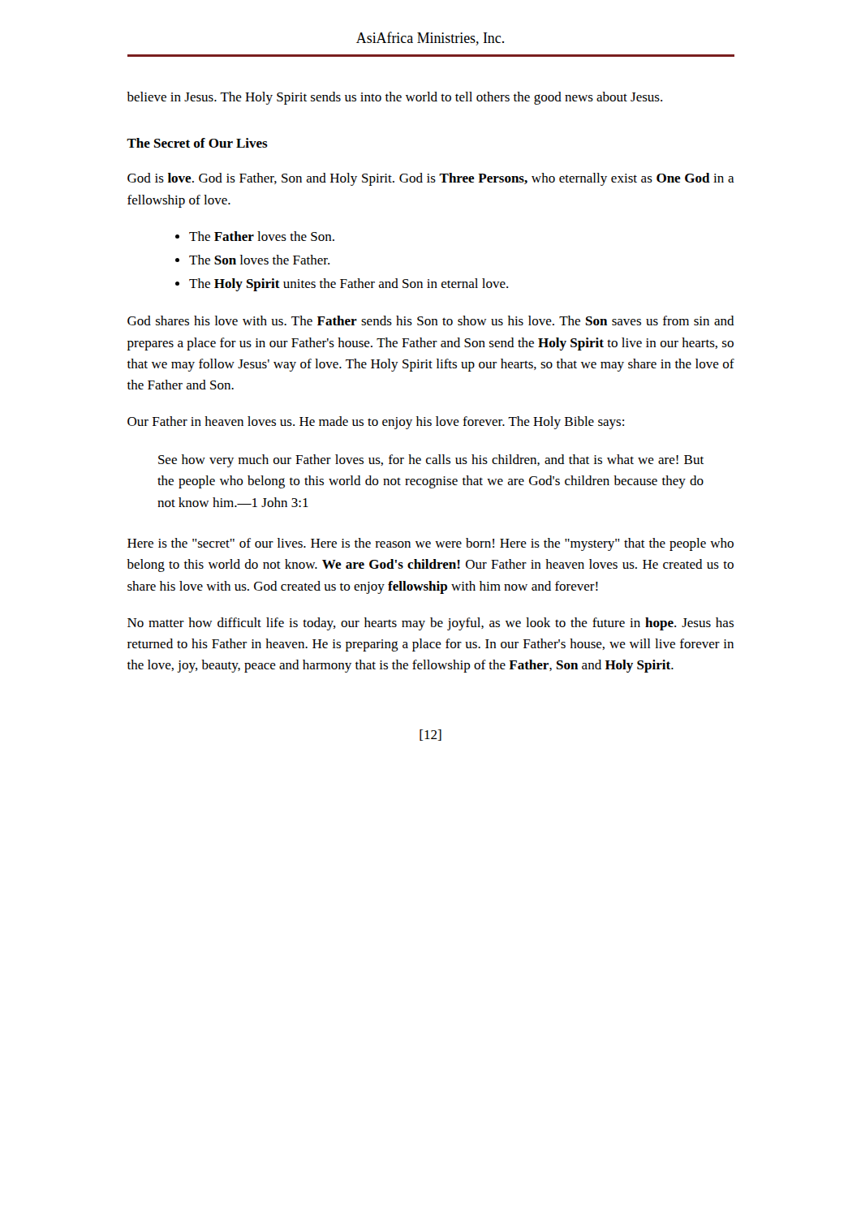AsiAfrica Ministries, Inc.
believe in Jesus. The Holy Spirit sends us into the world to tell others the good news about Jesus.
The Secret of Our Lives
God is love. God is Father, Son and Holy Spirit. God is Three Persons, who eternally exist as One God in a fellowship of love.
The Father loves the Son.
The Son loves the Father.
The Holy Spirit unites the Father and Son in eternal love.
God shares his love with us. The Father sends his Son to show us his love. The Son saves us from sin and prepares a place for us in our Father's house. The Father and Son send the Holy Spirit to live in our hearts, so that we may follow Jesus' way of love. The Holy Spirit lifts up our hearts, so that we may share in the love of the Father and Son.
Our Father in heaven loves us. He made us to enjoy his love forever. The Holy Bible says:
See how very much our Father loves us, for he calls us his children, and that is what we are! But the people who belong to this world do not recognise that we are God's children because they do not know him.—1 John 3:1
Here is the "secret" of our lives. Here is the reason we were born! Here is the "mystery" that the people who belong to this world do not know. We are God's children! Our Father in heaven loves us. He created us to share his love with us. God created us to enjoy fellowship with him now and forever!
No matter how difficult life is today, our hearts may be joyful, as we look to the future in hope. Jesus has returned to his Father in heaven. He is preparing a place for us. In our Father's house, we will live forever in the love, joy, beauty, peace and harmony that is the fellowship of the Father, Son and Holy Spirit.
[12]